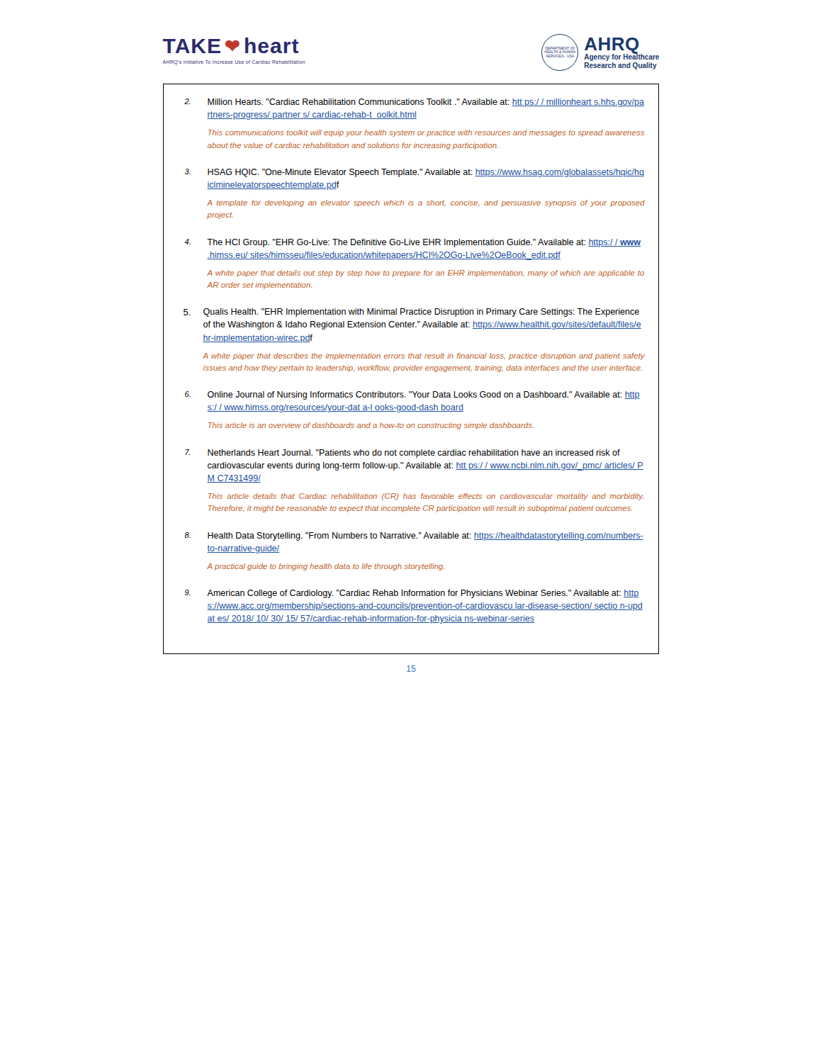TAKE❤heart
AHRQ's Initiative To Increase Use of Cardiac Rehabilitation
DEPARTMENT OF HEALTH & HUMAN SERVICES · USA
AHRQ
Agency for Healthcare
Research and Quality
Million Hearts. "Cardiac Rehabilitation Communications Toolkit ." Available at: htt ps:/ / millionheart s.hhs.gov/partners-progress/ partner s/ cardiac-rehab-t oolkit.html
This communications toolkit will equip your health system or practice with resources and messages to spread awareness about the value of cardiac rehabilitation and solutions for increasing participation.
HSAG HQIC. "One-Minute Elevator Speech Template." Available at: https://www.hsag.com/globalassets/hqic/hqiclminelevatorspeechtemplate.pdf
A template for developing an elevator speech which is a short, concise, and persuasive synopsis of your proposed project.
The HCI Group. "EHR Go-Live: The Definitive Go-Live EHR Implementation Guide." Available at: https:/ / www .himss.eu/ sites/himsseu/files/education/whitepapers/HCI%2OGo-Live%2OeBook_edit.pdf
A white paper that details out step by step how to prepare for an EHR implementation, many of which are applicable to AR order set implementation.
Qualis Health. "EHR Implementation with Minimal Practice Disruption in Primary Care Settings: The Experience of the Washington & Idaho Regional Extension Center." Available at: https://www.healthit.gov/sites/default/files/ehr-implementation-wirec.pdf
A white paper that describes the implementation errors that result in financial loss, practice disruption and patient safety issues and how they pertain to leadership, workflow, provider engagement, training, data interfaces and the user interface.
Online Journal of Nursing Informatics Contributors. "Your Data Looks Good on a Dashboard." Available at: https:/ / www.himss.org/resources/your-dat a-l ooks-good-dash board
This article is an overview of dashboards and a how-to on constructing simple dashboards.
Netherlands Heart Journal. "Patients who do not complete cardiac rehabilitation have an increased risk of cardiovascular events during long-term follow-up." Available at: htt ps:/ / www.ncbi.nlm.nih.gov/_pmc/ articles/ PM C7431499/
This article details that Cardiac rehabilitation (CR) has favorable effects on cardiovascular mortality and morbidity. Therefore, it might be reasonable to expect that incomplete CR participation will result in suboptimal patient outcomes.
Health Data Storytelling. "From Numbers to Narrative." Available at: https://healthdatastorytelling.com/numbers-to-narrative-guide/
A practical guide to bringing health data to life through storytelling.
American College of Cardiology. "Cardiac Rehab Information for Physicians Webinar Series." Available at: https://www.acc.org/membership/sections-and-councils/prevention-of-cardiovascu lar-disease-section/ sectio n-updat es/ 2018/ 10/ 30/ 15/ 57/cardiac-rehab-information-for-physicia ns-webinar-series
15